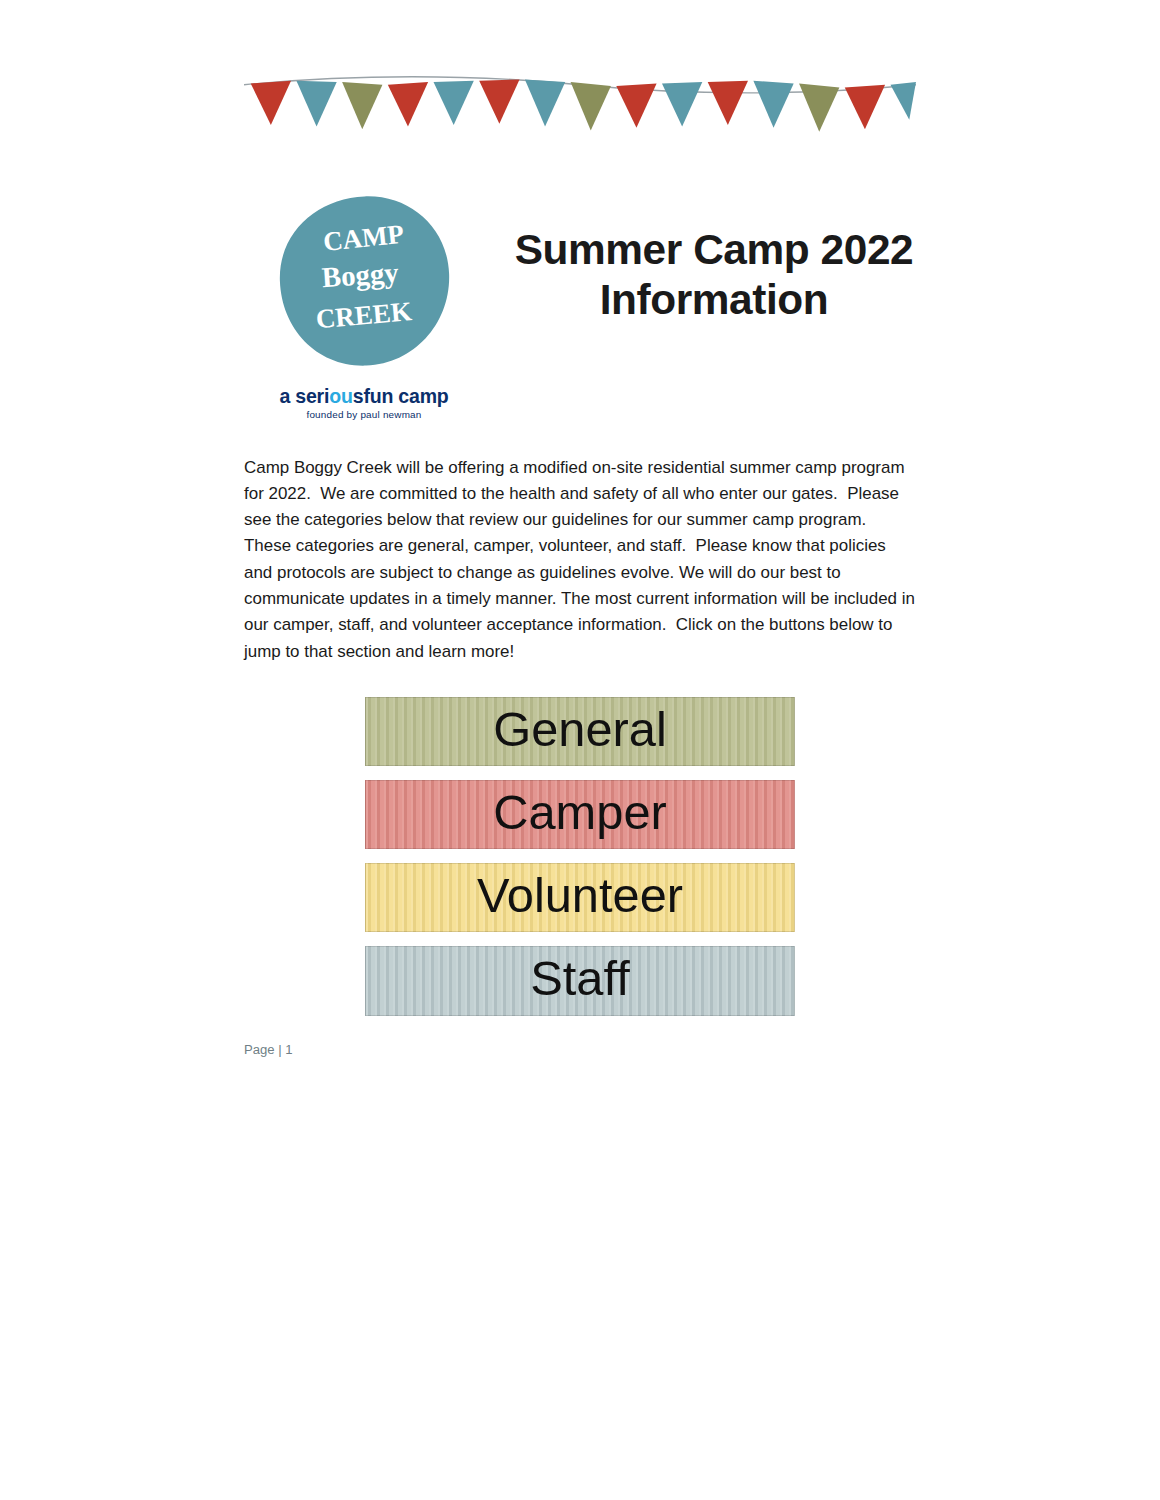CAMP Boggy CREEK
a seriousfun camp
founded by paul newman
Summer Camp 2022
Information
Camp Boggy Creek will be offering a modified on-site residential summer camp program for 2022. We are committed to the health and safety of all who enter our gates. Please see the categories below that review our guidelines for our summer camp program. These categories are general, camper, volunteer, and staff. Please know that policies and protocols are subject to change as guidelines evolve. We will do our best to communicate updates in a timely manner. The most current information will be included in our camper, staff, and volunteer acceptance information. Click on the buttons below to jump to that section and learn more!
General Camper Volunteer Staff
Page | 1